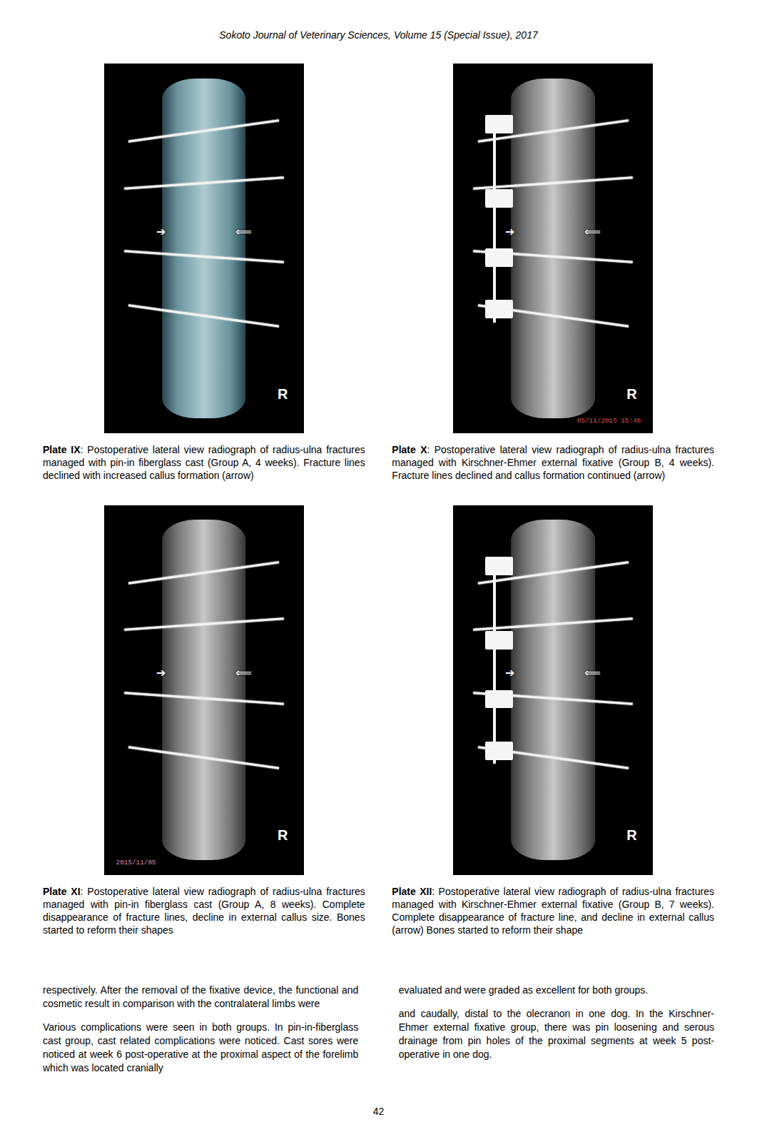Sokoto Journal of Veterinary Sciences, Volume 15 (Special Issue), 2017
➔
⟸
R
Plate IX: Postoperative lateral view radiograph of radius-ulna fractures managed with pin-in fiberglass cast (Group A, 4 weeks). Fracture lines declined with increased callus formation (arrow)
➔
⟸
R
05/11/2015 15:46
Plate X: Postoperative lateral view radiograph of radius-ulna fractures managed with Kirschner-Ehmer external fixative (Group B, 4 weeks). Fracture lines declined and callus formation continued (arrow)
➔
⟸
R
2015/11/05
Plate XI: Postoperative lateral view radiograph of radius-ulna fractures managed with pin-in fiberglass cast (Group A, 8 weeks). Complete disappearance of fracture lines, decline in external callus size. Bones started to reform their shapes
➔
⟸
R
Plate XII: Postoperative lateral view radiograph of radius-ulna fractures managed with Kirschner-Ehmer external fixative (Group B, 7 weeks). Complete disappearance of fracture line, and decline in external callus (arrow) Bones started to reform their shape
respectively. After the removal of the fixative device, the functional and cosmetic result in comparison with the contralateral limbs were
Various complications were seen in both groups. In pin-in-fiberglass cast group, cast related complications were noticed. Cast sores were noticed at week 6 post-operative at the proximal aspect of the forelimb which was located cranially
evaluated and were graded as excellent for both groups.
and caudally, distal to the olecranon in one dog. In the Kirschner-Ehmer external fixative group, there was pin loosening and serous drainage from pin holes of the proximal segments at week 5 post-operative in one dog.
42